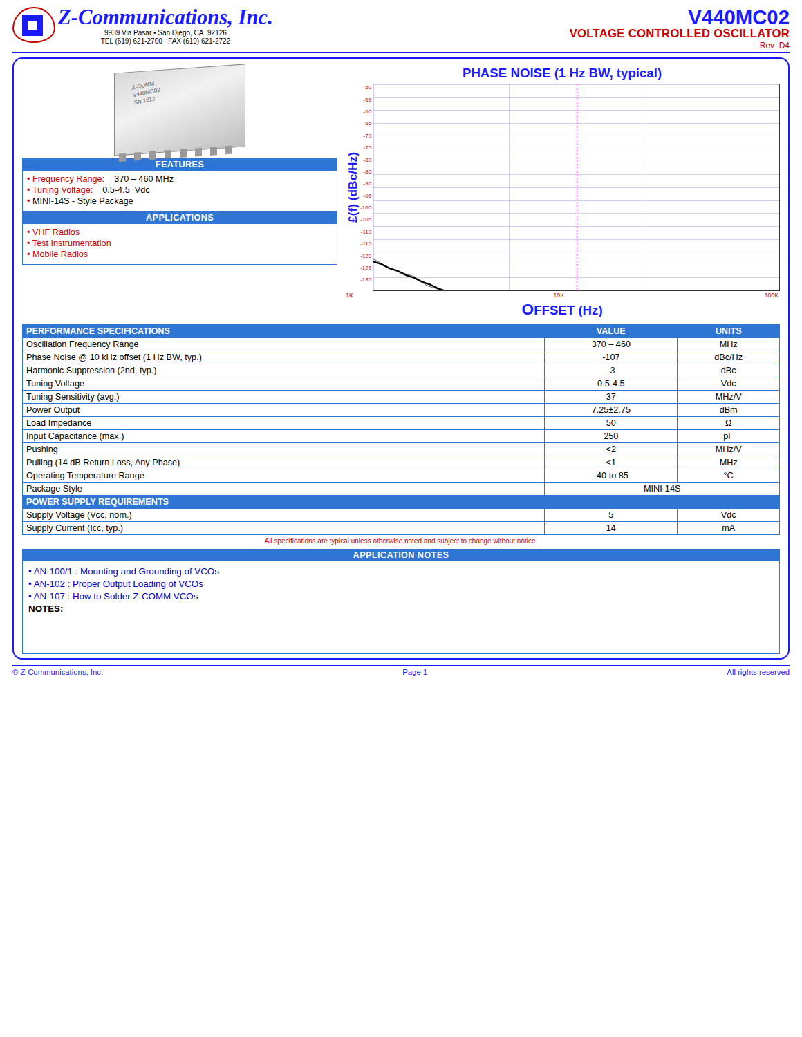Z-Communications, Inc.
9939 Via Pasar • San Diego, CA 92126
TEL (619) 621-2700 FAX (619) 621-2722
V440MC02
VOLTAGE CONTROLLED OSCILLATOR
Rev D4
FEATURES
• Frequency Range: 370 – 460 MHz
• Tuning Voltage: 0.5-4.5 Vdc
• MINI-14S - Style Package
APPLICATIONS
• VHF Radios
• Test Instrumentation
• Mobile Radios
PHASE NOISE (1 Hz BW, typical)
£(f) (dBc/Hz)
-50-55-60-65 -70-75-80-85 -90-95-100-105 -110-115-120-125 -130
1K 10K 100K
OFFSET (Hz)
| PERFORMANCE SPECIFICATIONS | VALUE | UNITS |
| --- | --- | --- |
| Oscillation Frequency Range | 370 – 460 | MHz |
| Phase Noise @ 10 kHz offset (1 Hz BW, typ.) | -107 | dBc/Hz |
| Harmonic Suppression (2nd, typ.) | -3 | dBc |
| Tuning Voltage | 0.5-4.5 | Vdc |
| Tuning Sensitivity (avg.) | 37 | MHz/V |
| Power Output | 7.25±2.75 | dBm |
| Load Impedance | 50 | Ω |
| Input Capacitance (max.) | 250 | pF |
| Pushing | <2 | MHz/V |
| Pulling (14 dB Return Loss, Any Phase) | <1 | MHz |
| Operating Temperature Range | -40 to 85 | °C |
| Package Style | MINI-14S |
| POWER SUPPLY REQUIREMENTS |
| Supply Voltage (Vcc, nom.) | 5 | Vdc |
| Supply Current (Icc, typ.) | 14 | mA |
All specifications are typical unless otherwise noted and subject to change without notice.
APPLICATION NOTES
• AN-100/1 : Mounting and Grounding of VCOs
• AN-102 : Proper Output Loading of VCOs
• AN-107 : How to Solder Z-COMM VCOs
NOTES:
© Z-Communications, Inc. Page 1 All rights reserved